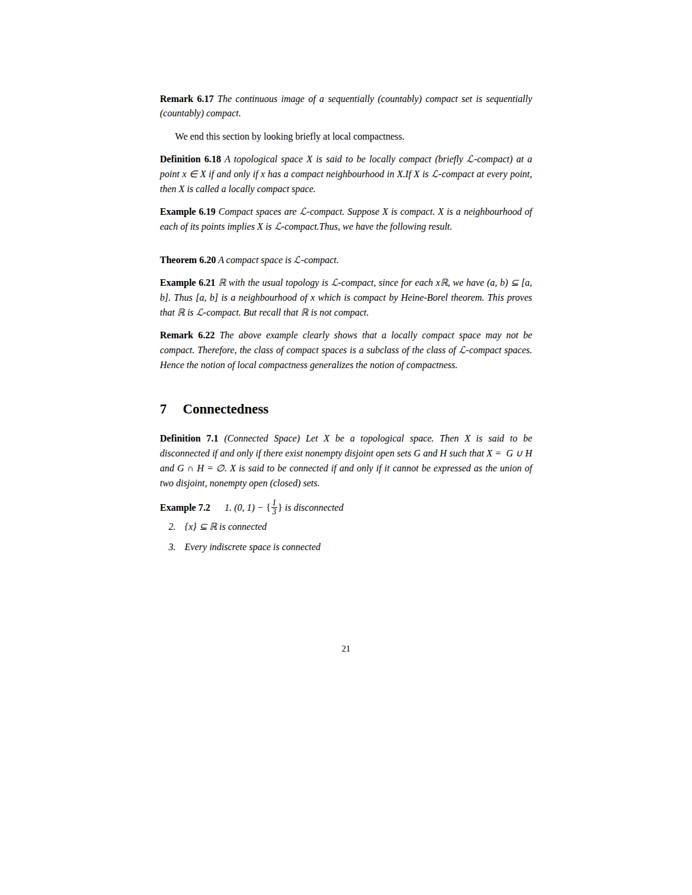Remark 6.17 The continuous image of a sequentially (countably) compact set is sequentially (countably) compact.
We end this section by looking briefly at local compactness.
Definition 6.18 A topological space X is said to be locally compact (briefly ℒ-compact) at a point x ∈ X if and only if x has a compact neighbourhood in X.If X is ℒ-compact at every point, then X is called a locally compact space.
Example 6.19 Compact spaces are ℒ-compact. Suppose X is compact. X is a neighbourhood of each of its points implies X is ℒ-compact.Thus, we have the following result.
Theorem 6.20 A compact space is ℒ-compact.
Example 6.21 ℝ with the usual topology is ℒ-compact, since for each x ℝ, we have (a, b) ⊆ [a, b]. Thus [a, b] is a neighbourhood of x which is compact by Heine-Borel theorem. This proves that ℝ is ℒ-compact. But recall that ℝ is not compact.
Remark 6.22 The above example clearly shows that a locally compact space may not be compact. Therefore, the class of compact spaces is a subclass of the class of ℒ-compact spaces. Hence the notion of local compactness generalizes the notion of compactness.
7 Connectedness
Definition 7.1 (Connected Space) Let X be a topological space. Then X is said to be disconnected if and only if there exist nonempty disjoint open sets G and H such that X = G ∪ H and G ∩ H = ∅. X is said to be connected if and only if it cannot be expressed as the union of two disjoint, nonempty open (closed) sets.
Example 7.2 1. (0, 1) − {13} is disconnected
2.{x} ⊆ ℝ is connected
3. Every indiscrete space is connected
21